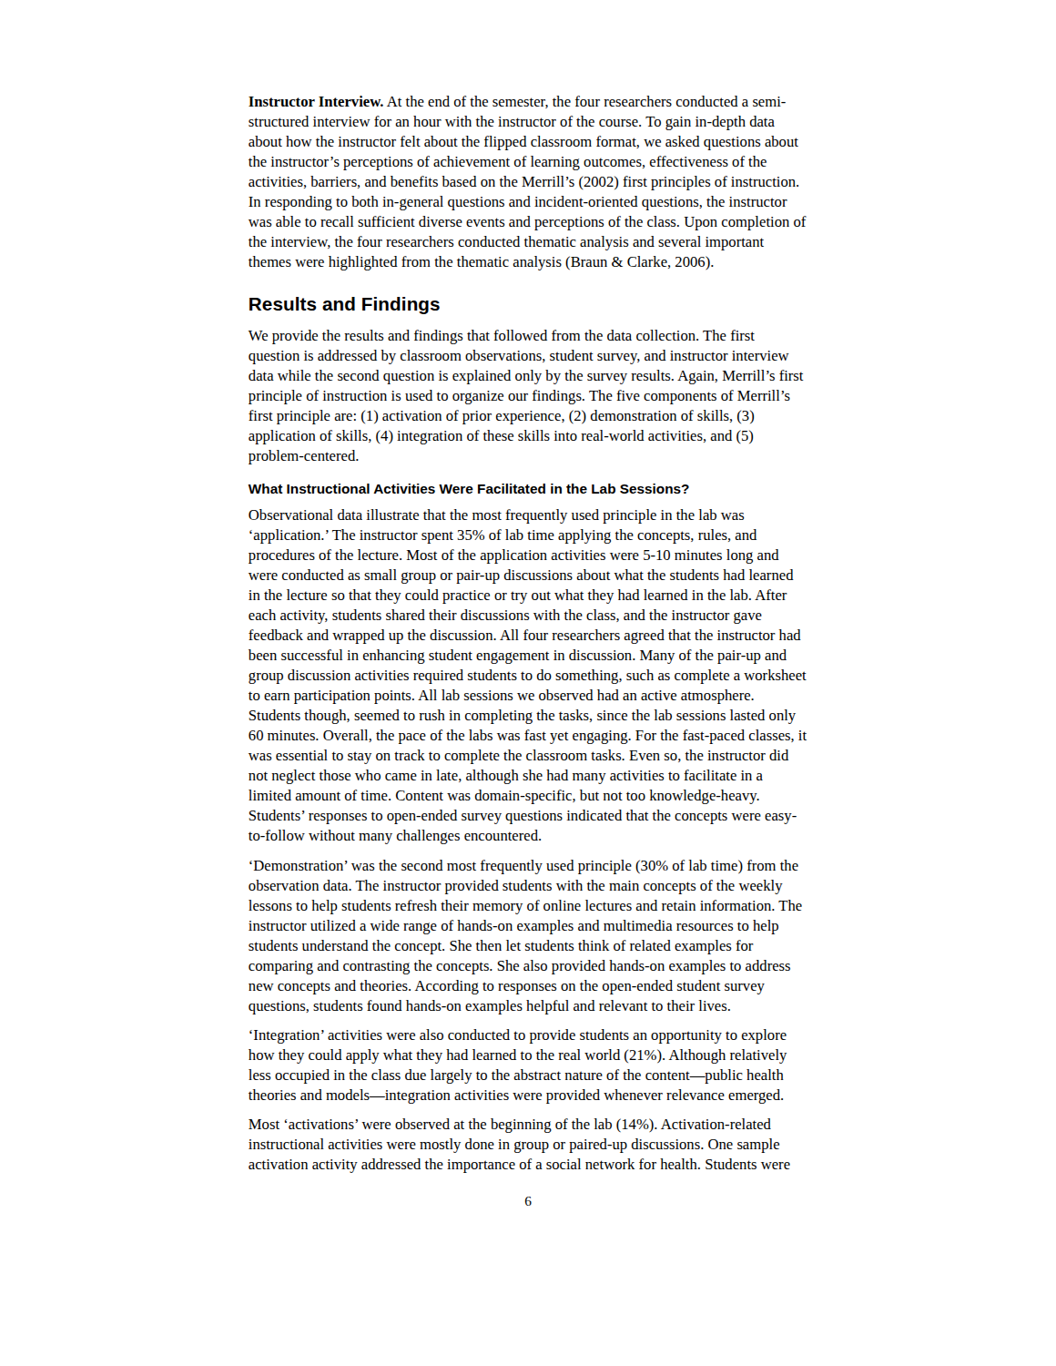Instructor Interview. At the end of the semester, the four researchers conducted a semi-structured interview for an hour with the instructor of the course. To gain in-depth data about how the instructor felt about the flipped classroom format, we asked questions about the instructor’s perceptions of achievement of learning outcomes, effectiveness of the activities, barriers, and benefits based on the Merrill’s (2002) first principles of instruction. In responding to both in-general questions and incident-oriented questions, the instructor was able to recall sufficient diverse events and perceptions of the class. Upon completion of the interview, the four researchers conducted thematic analysis and several important themes were highlighted from the thematic analysis (Braun & Clarke, 2006).
Results and Findings
We provide the results and findings that followed from the data collection. The first question is addressed by classroom observations, student survey, and instructor interview data while the second question is explained only by the survey results. Again, Merrill’s first principle of instruction is used to organize our findings. The five components of Merrill’s first principle are: (1) activation of prior experience, (2) demonstration of skills, (3) application of skills, (4) integration of these skills into real-world activities, and (5) problem-centered.
What Instructional Activities Were Facilitated in the Lab Sessions?
Observational data illustrate that the most frequently used principle in the lab was ‘application.’ The instructor spent 35% of lab time applying the concepts, rules, and procedures of the lecture. Most of the application activities were 5-10 minutes long and were conducted as small group or pair-up discussions about what the students had learned in the lecture so that they could practice or try out what they had learned in the lab. After each activity, students shared their discussions with the class, and the instructor gave feedback and wrapped up the discussion. All four researchers agreed that the instructor had been successful in enhancing student engagement in discussion. Many of the pair-up and group discussion activities required students to do something, such as complete a worksheet to earn participation points. All lab sessions we observed had an active atmosphere. Students though, seemed to rush in completing the tasks, since the lab sessions lasted only 60 minutes. Overall, the pace of the labs was fast yet engaging. For the fast-paced classes, it was essential to stay on track to complete the classroom tasks. Even so, the instructor did not neglect those who came in late, although she had many activities to facilitate in a limited amount of time. Content was domain-specific, but not too knowledge-heavy. Students’ responses to open-ended survey questions indicated that the concepts were easy-to-follow without many challenges encountered.
‘Demonstration’ was the second most frequently used principle (30% of lab time) from the observation data. The instructor provided students with the main concepts of the weekly lessons to help students refresh their memory of online lectures and retain information. The instructor utilized a wide range of hands-on examples and multimedia resources to help students understand the concept. She then let students think of related examples for comparing and contrasting the concepts. She also provided hands-on examples to address new concepts and theories. According to responses on the open-ended student survey questions, students found hands-on examples helpful and relevant to their lives.
‘Integration’ activities were also conducted to provide students an opportunity to explore how they could apply what they had learned to the real world (21%). Although relatively less occupied in the class due largely to the abstract nature of the content—public health theories and models—integration activities were provided whenever relevance emerged.
Most ‘activations’ were observed at the beginning of the lab (14%). Activation-related instructional activities were mostly done in group or paired-up discussions. One sample activation activity addressed the importance of a social network for health. Students were
6